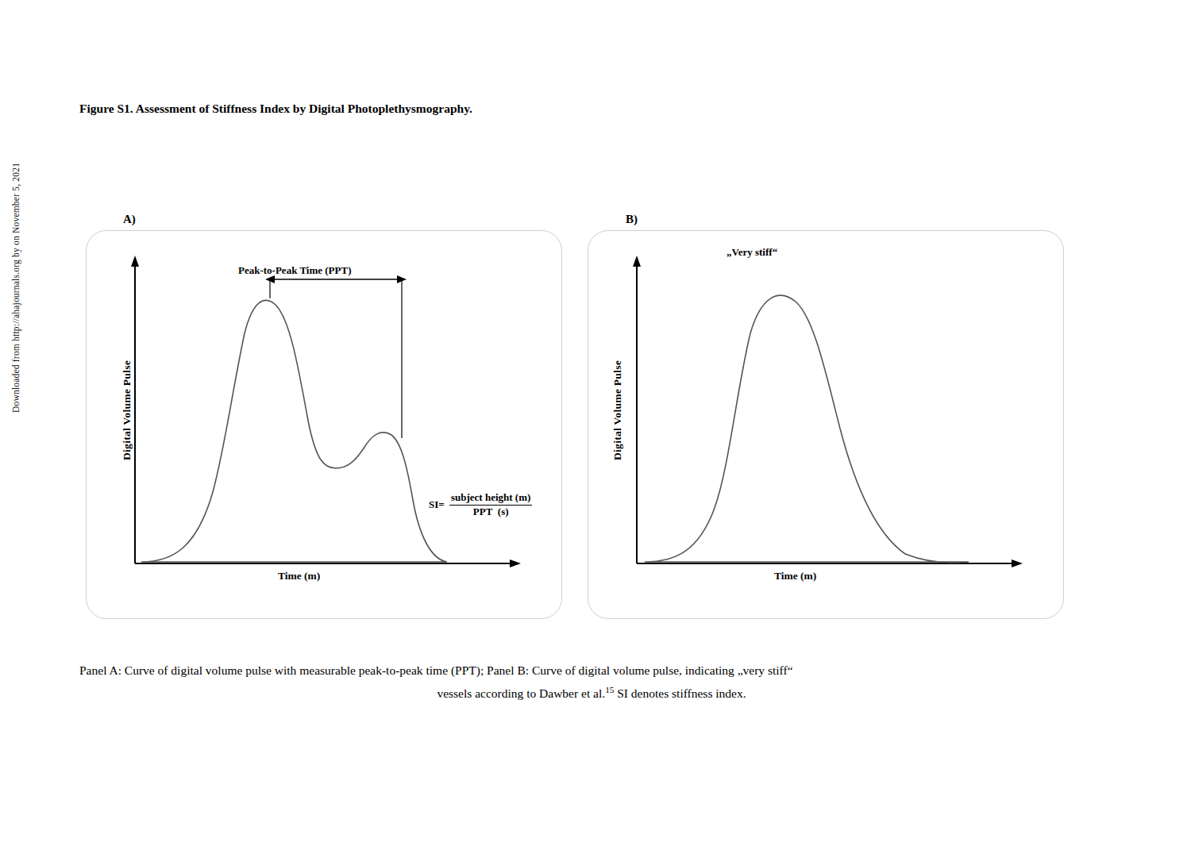Downloaded from http://ahajournals.org by on November 5, 2021
Figure S1. Assessment of Stiffness Index by Digital Photoplethysmography.
A)
B)
Digital Volume Pulse
Digital Volume Pulse
Time (m)
Time (m)
Peak-to-Peak Time (PPT)
„Very stiff“
SI= subject height (m) PPT (s)
Panel A: Curve of digital volume pulse with measurable peak-to-peak time (PPT); Panel B: Curve of digital volume pulse, indicating „very stiff“ vessels according to Dawber et al.15 SI denotes stiffness index.